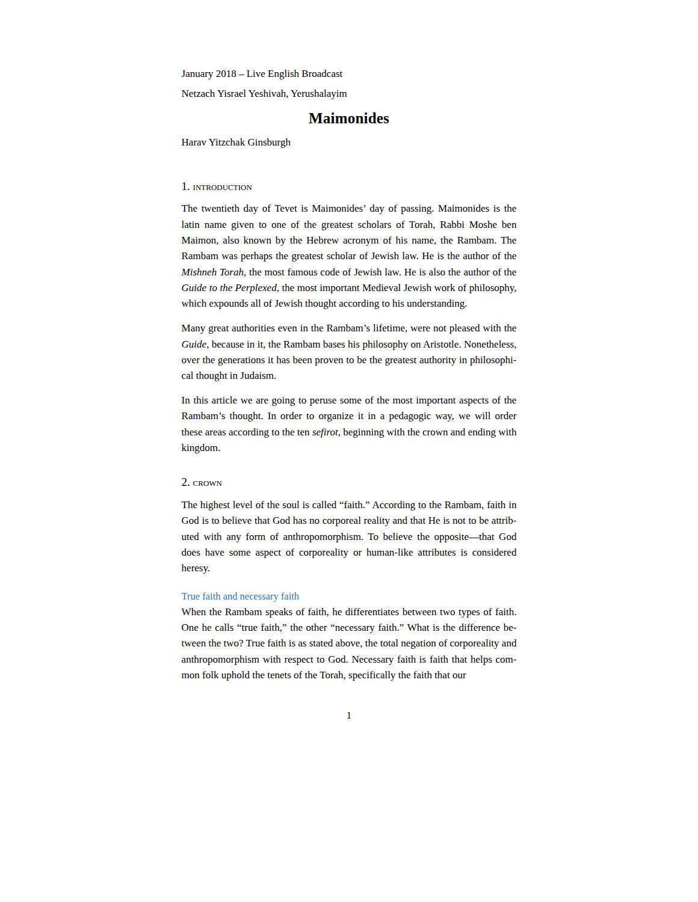January 2018 – Live English Broadcast
Netzach Yisrael Yeshivah, Yerushalayim
Maimonides
Harav Yitzchak Ginsburgh
1. Introduction
The twentieth day of Tevet is Maimonides’ day of passing. Maimonides is the latin name given to one of the greatest scholars of Torah, Rabbi Moshe ben Maimon, also known by the Hebrew acronym of his name, the Rambam. The Rambam was perhaps the greatest scholar of Jewish law. He is the author of the Mishneh Torah, the most famous code of Jewish law. He is also the author of the Guide to the Perplexed, the most important Medieval Jewish work of philosophy, which expounds all of Jewish thought according to his understanding.
Many great authorities even in the Rambam’s lifetime, were not pleased with the Guide, because in it, the Rambam bases his philosophy on Aristotle. Nonetheless, over the generations it has been proven to be the greatest authority in philosophical thought in Judaism.
In this article we are going to peruse some of the most important aspects of the Rambam’s thought. In order to organize it in a pedagogic way, we will order these areas according to the ten sefirot, beginning with the crown and ending with kingdom.
2. Crown
The highest level of the soul is called “faith.” According to the Rambam, faith in God is to believe that God has no corporeal reality and that He is not to be attributed with any form of anthropomorphism. To believe the opposite—that God does have some aspect of corporeality or human-like attributes is considered heresy.
True faith and necessary faith
When the Rambam speaks of faith, he differentiates between two types of faith. One he calls “true faith,” the other “necessary faith.” What is the difference between the two? True faith is as stated above, the total negation of corporeality and anthropomorphism with respect to God. Necessary faith is faith that helps common folk uphold the tenets of the Torah, specifically the faith that our
1